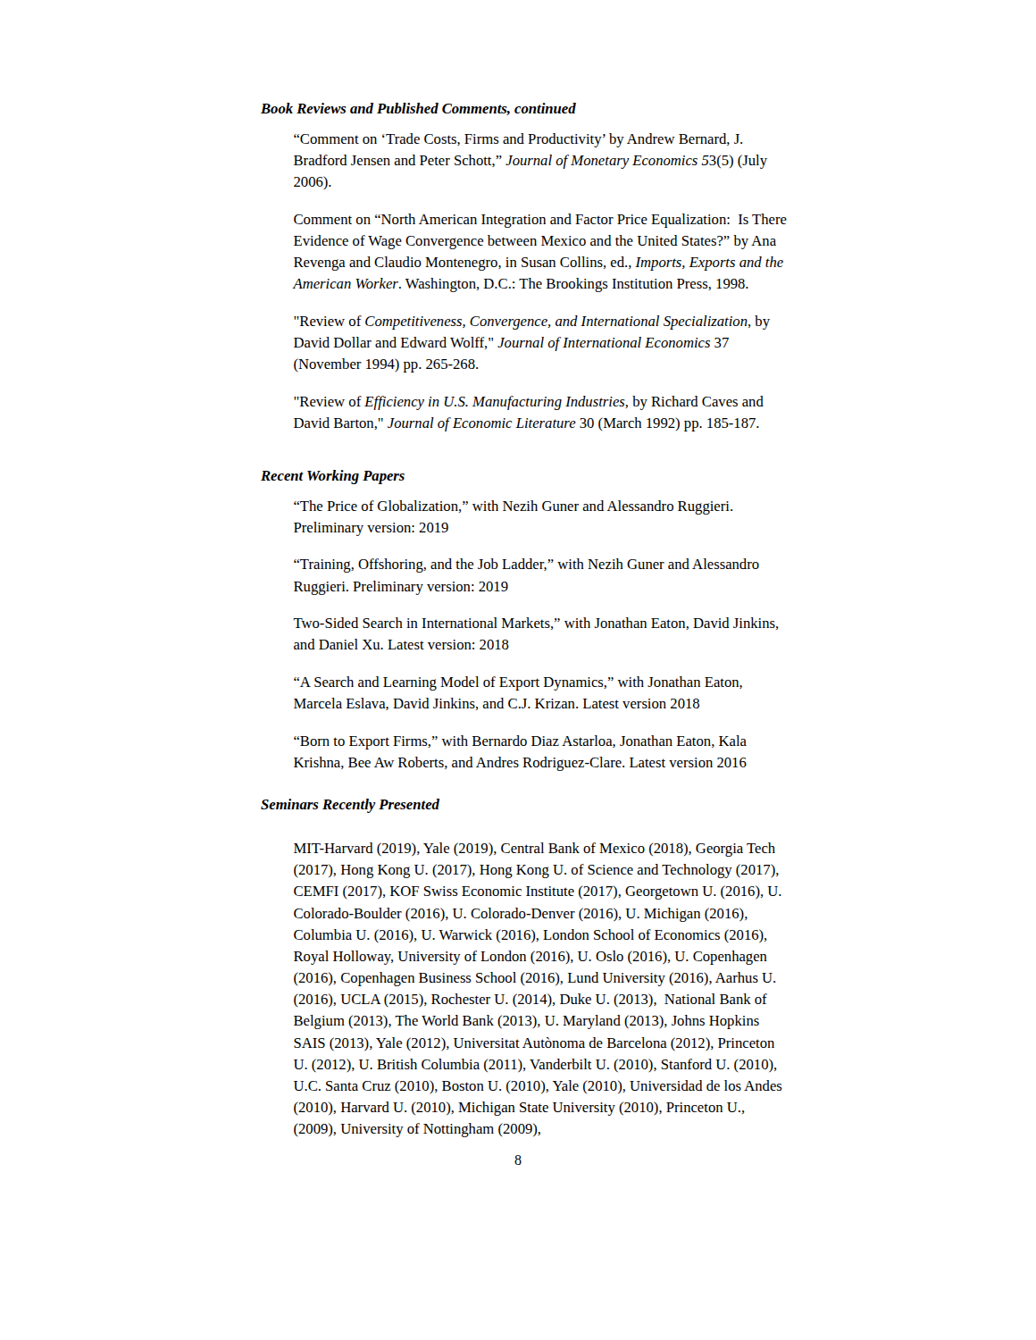Book Reviews and Published Comments, continued
“Comment on ‘Trade Costs, Firms and Productivity’ by Andrew Bernard, J. Bradford Jensen and Peter Schott,” Journal of Monetary Economics 53(5) (July 2006).
Comment on “North American Integration and Factor Price Equalization: Is There Evidence of Wage Convergence between Mexico and the United States?” by Ana Revenga and Claudio Montenegro, in Susan Collins, ed., Imports, Exports and the American Worker. Washington, D.C.: The Brookings Institution Press, 1998.
"Review of Competitiveness, Convergence, and International Specialization, by David Dollar and Edward Wolff," Journal of International Economics 37 (November 1994) pp. 265-268.
"Review of Efficiency in U.S. Manufacturing Industries, by Richard Caves and David Barton," Journal of Economic Literature 30 (March 1992) pp. 185-187.
Recent Working Papers
“The Price of Globalization,” with Nezih Guner and Alessandro Ruggieri. Preliminary version: 2019
“Training, Offshoring, and the Job Ladder,” with Nezih Guner and Alessandro Ruggieri. Preliminary version: 2019
Two-Sided Search in International Markets,” with Jonathan Eaton, David Jinkins, and Daniel Xu. Latest version: 2018
“A Search and Learning Model of Export Dynamics,” with Jonathan Eaton, Marcela Eslava, David Jinkins, and C.J. Krizan. Latest version 2018
“Born to Export Firms,” with Bernardo Diaz Astarloa, Jonathan Eaton, Kala Krishna, Bee Aw Roberts, and Andres Rodriguez-Clare. Latest version 2016
Seminars Recently Presented
MIT-Harvard (2019), Yale (2019), Central Bank of Mexico (2018), Georgia Tech (2017), Hong Kong U. (2017), Hong Kong U. of Science and Technology (2017), CEMFI (2017), KOF Swiss Economic Institute (2017), Georgetown U. (2016), U. Colorado-Boulder (2016), U. Colorado-Denver (2016), U. Michigan (2016), Columbia U. (2016), U. Warwick (2016), London School of Economics (2016), Royal Holloway, University of London (2016), U. Oslo (2016), U. Copenhagen (2016), Copenhagen Business School (2016), Lund University (2016), Aarhus U. (2016), UCLA (2015), Rochester U. (2014), Duke U. (2013), National Bank of Belgium (2013), The World Bank (2013), U. Maryland (2013), Johns Hopkins SAIS (2013), Yale (2012), Universitat Autònoma de Barcelona (2012), Princeton U. (2012), U. British Columbia (2011), Vanderbilt U. (2010), Stanford U. (2010), U.C. Santa Cruz (2010), Boston U. (2010), Yale (2010), Universidad de los Andes (2010), Harvard U. (2010), Michigan State University (2010), Princeton U., (2009), University of Nottingham (2009),
8